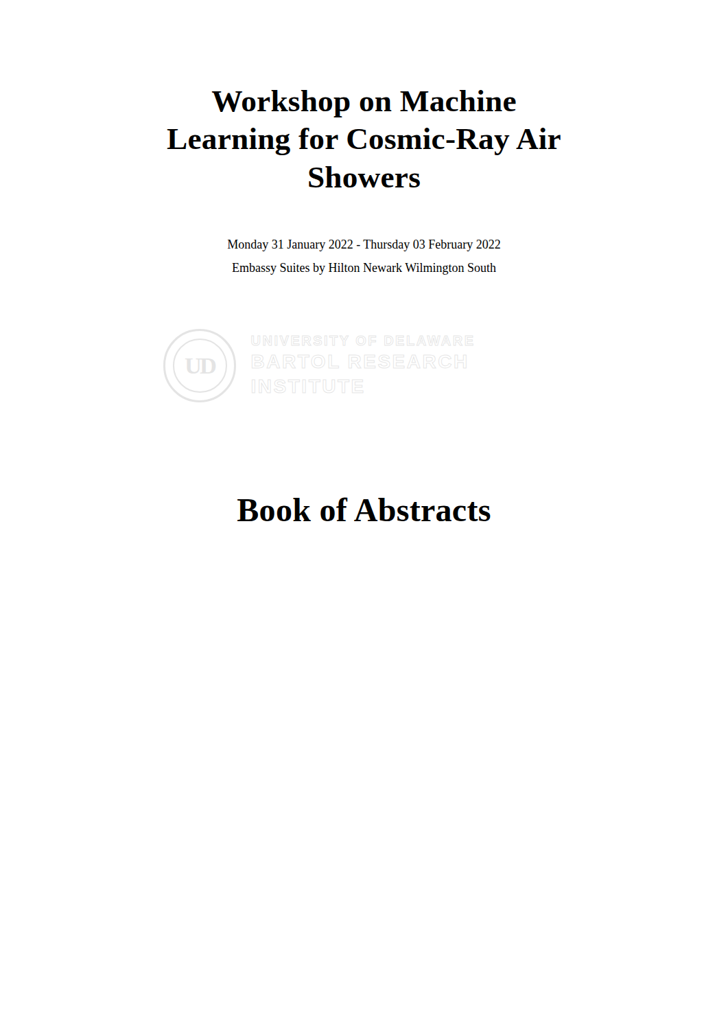Workshop on Machine
Learning for Cosmic-Ray Air
Showers
Monday 31 January 2022 - Thursday 03 February 2022
Embassy Suites by Hilton Newark Wilmington South
UD
UNIVERSITY OF DELAWARE
BARTOL RESEARCH
INSTITUTE
Book of Abstracts